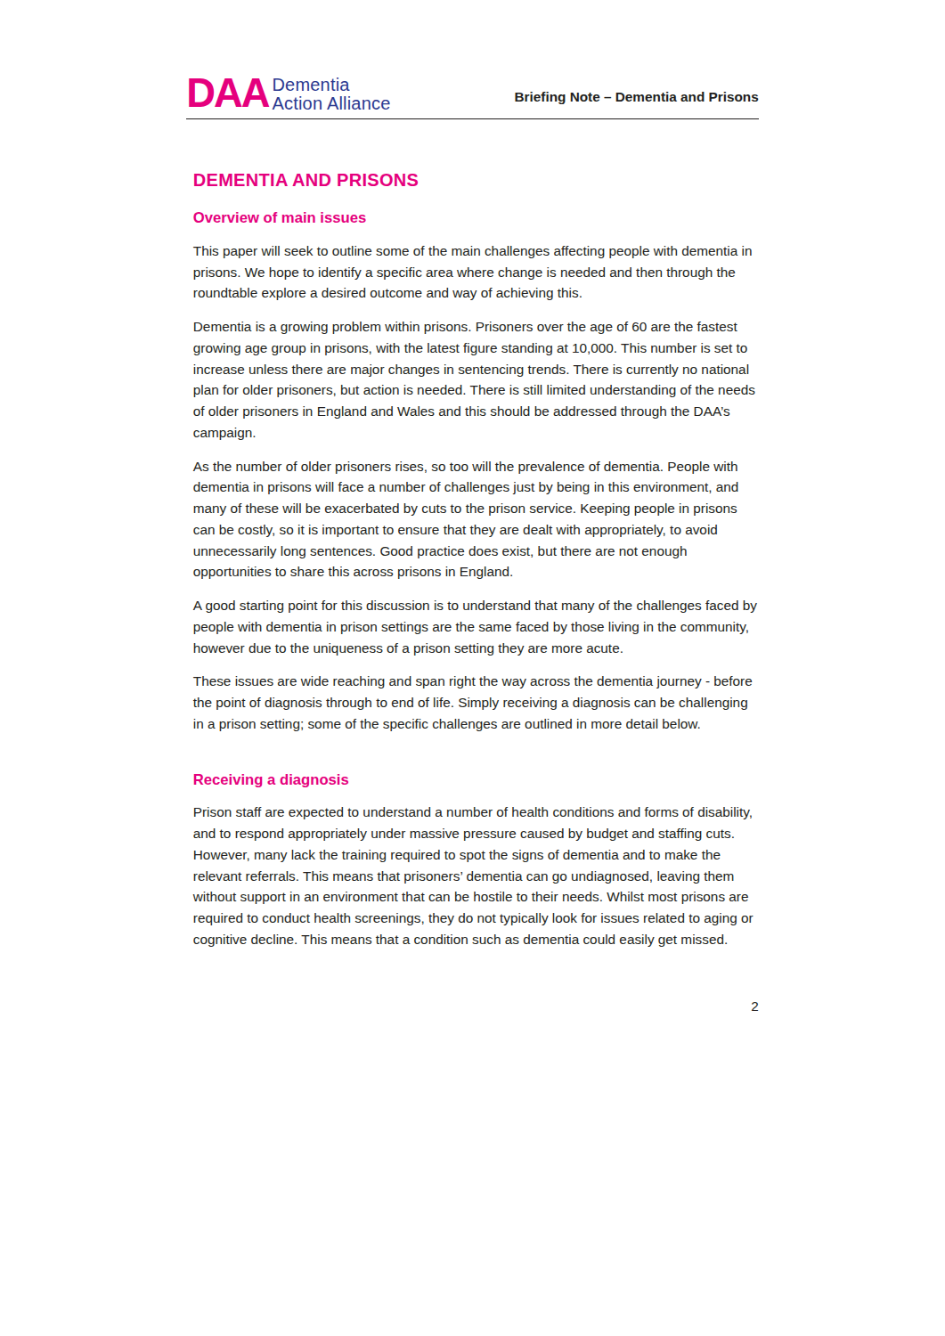DAA Dementia Action Alliance
Briefing Note – Dementia and Prisons
DEMENTIA AND PRISONS
Overview of main issues
This paper will seek to outline some of the main challenges affecting people with dementia in prisons. We hope to identify a specific area where change is needed and then through the roundtable explore a desired outcome and way of achieving this.
Dementia is a growing problem within prisons. Prisoners over the age of 60 are the fastest growing age group in prisons, with the latest figure standing at 10,000. This number is set to increase unless there are major changes in sentencing trends. There is currently no national plan for older prisoners, but action is needed. There is still limited understanding of the needs of older prisoners in England and Wales and this should be addressed through the DAA’s campaign.
As the number of older prisoners rises, so too will the prevalence of dementia. People with dementia in prisons will face a number of challenges just by being in this environment, and many of these will be exacerbated by cuts to the prison service. Keeping people in prisons can be costly, so it is important to ensure that they are dealt with appropriately, to avoid unnecessarily long sentences. Good practice does exist, but there are not enough opportunities to share this across prisons in England.
A good starting point for this discussion is to understand that many of the challenges faced by people with dementia in prison settings are the same faced by those living in the community, however due to the uniqueness of a prison setting they are more acute.
These issues are wide reaching and span right the way across the dementia journey - before the point of diagnosis through to end of life. Simply receiving a diagnosis can be challenging in a prison setting; some of the specific challenges are outlined in more detail below.
Receiving a diagnosis
Prison staff are expected to understand a number of health conditions and forms of disability, and to respond appropriately under massive pressure caused by budget and staffing cuts. However, many lack the training required to spot the signs of dementia and to make the relevant referrals. This means that prisoners’ dementia can go undiagnosed, leaving them without support in an environment that can be hostile to their needs. Whilst most prisons are required to conduct health screenings, they do not typically look for issues related to aging or cognitive decline. This means that a condition such as dementia could easily get missed.
2